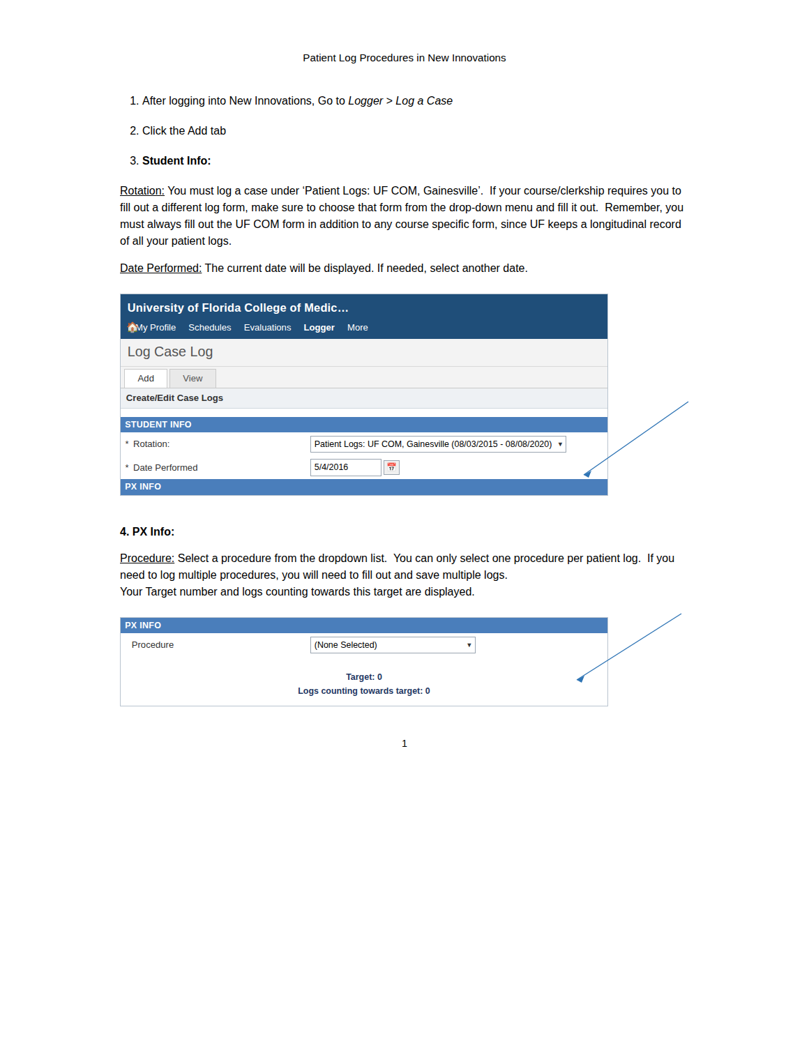Patient Log Procedures in New Innovations
After logging into New Innovations, Go to Logger > Log a Case
Click the Add tab
Student Info:
Rotation: You must log a case under ‘Patient Logs: UF COM, Gainesville’. If your course/clerkship requires you to fill out a different log form, make sure to choose that form from the drop-down menu and fill it out. Remember, you must always fill out the UF COM form in addition to any course specific form, since UF keeps a longitudinal record of all your patient logs.
Date Performed: The current date will be displayed. If needed, select another date.
University of Florida College of Medic…
🏠 My Profile Schedules Evaluations Logger More
Log Case Log
Add View
Create/Edit Case Logs
STUDENT INFO
| * Rotation: | Patient Logs: UF COM, Gainesville (08/03/2015 - 08/08/2020) |
| * Date Performed | 5/4/2016 📅 |
PX INFO
4. PX Info:
Procedure: Select a procedure from the dropdown list. You can only select one procedure per patient log. If you need to log multiple procedures, you will need to fill out and save multiple logs.
Your Target number and logs counting towards this target are displayed.
PX INFO
| Procedure | (None Selected) |
Target: 0
Logs counting towards target: 0
1